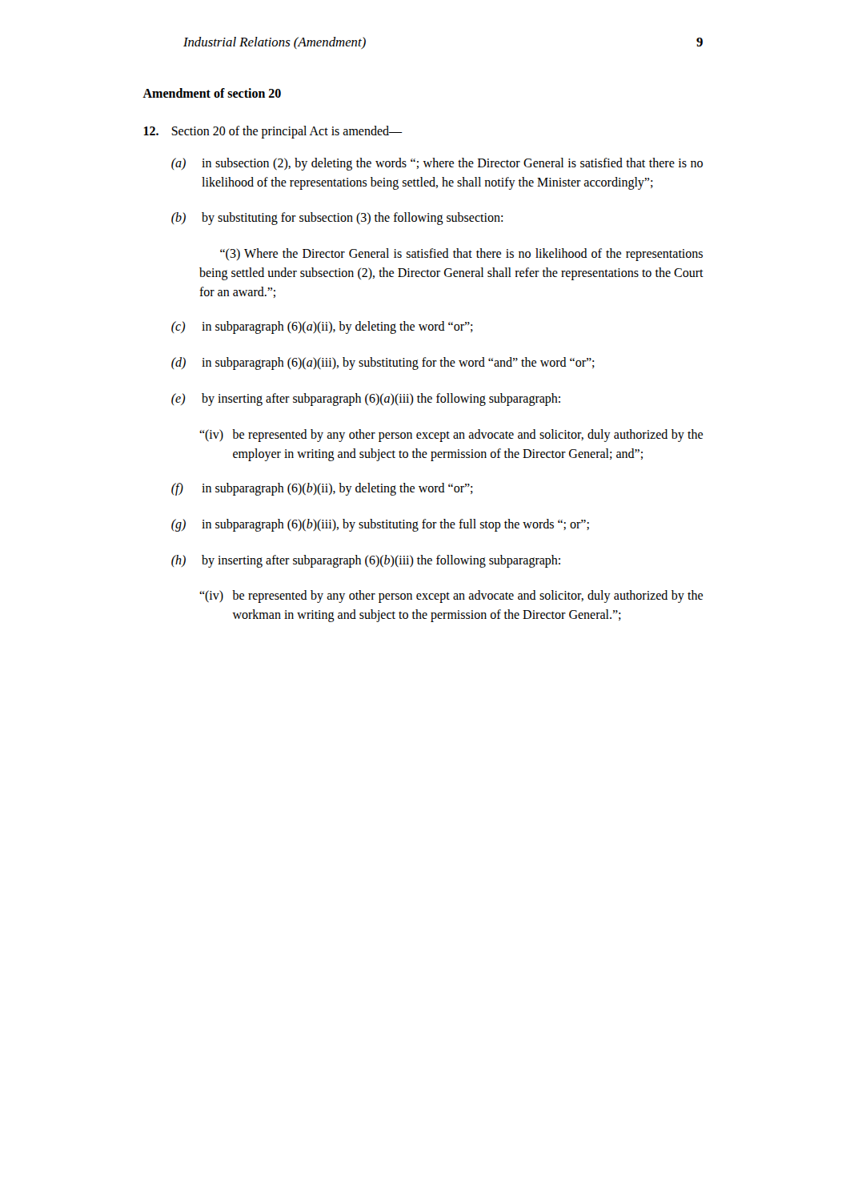Industrial Relations (Amendment) 9
Amendment of section 20
12.
Section 20 of the principal Act is amended—
(a) in subsection (2), by deleting the words “; where the Director General is satisfied that there is no likelihood of the representations being settled, he shall notify the Minister accordingly”;
(b) by substituting for subsection (3) the following subsection:
“(3) Where the Director General is satisfied that there is no likelihood of the representations being settled under subsection (2), the Director General shall refer the representations to the Court for an award.”;
(c) in subparagraph (6)(a)(ii), by deleting the word “or”;
(d) in subparagraph (6)(a)(iii), by substituting for the word “and” the word “or”;
(e) by inserting after subparagraph (6)(a)(iii) the following subparagraph:
“(iv) be represented by any other person except an advocate and solicitor, duly authorized by the employer in writing and subject to the permission of the Director General; and”;
(f) in subparagraph (6)(b)(ii), by deleting the word “or”;
(g) in subparagraph (6)(b)(iii), by substituting for the full stop the words “; or”;
(h) by inserting after subparagraph (6)(b)(iii) the following subparagraph:
“(iv) be represented by any other person except an advocate and solicitor, duly authorized by the workman in writing and subject to the permission of the Director General.”;